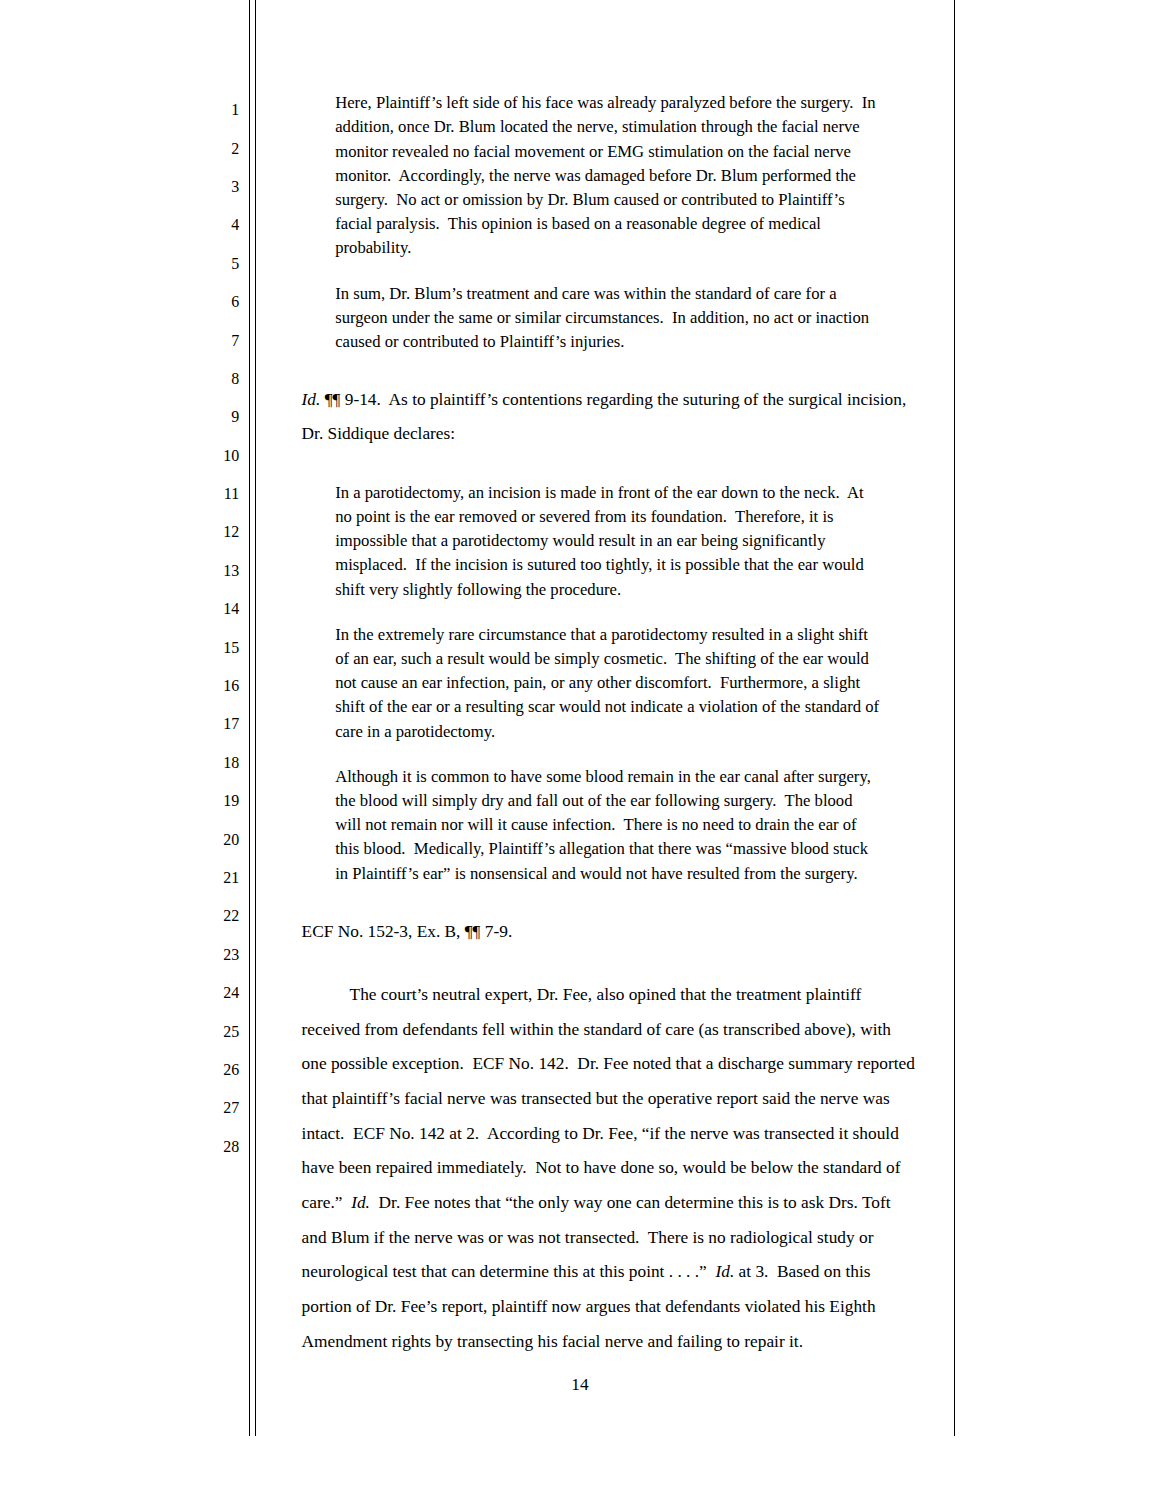1
2
3
4
5
6
7
8
9
10
11
12
13
14
15
16
17
18
19
20
21
22
23
24
25
26
27
28
Here, Plaintiff’s left side of his face was already paralyzed before the surgery. In addition, once Dr. Blum located the nerve, stimulation through the facial nerve monitor revealed no facial movement or EMG stimulation on the facial nerve monitor. Accordingly, the nerve was damaged before Dr. Blum performed the surgery. No act or omission by Dr. Blum caused or contributed to Plaintiff’s facial paralysis. This opinion is based on a reasonable degree of medical probability.
In sum, Dr. Blum’s treatment and care was within the standard of care for a surgeon under the same or similar circumstances. In addition, no act or inaction caused or contributed to Plaintiff’s injuries.
Id. ¶¶ 9-14. As to plaintiff’s contentions regarding the suturing of the surgical incision, Dr. Siddique declares:
In a parotidectomy, an incision is made in front of the ear down to the neck. At no point is the ear removed or severed from its foundation. Therefore, it is impossible that a parotidectomy would result in an ear being significantly misplaced. If the incision is sutured too tightly, it is possible that the ear would shift very slightly following the procedure.
In the extremely rare circumstance that a parotidectomy resulted in a slight shift of an ear, such a result would be simply cosmetic. The shifting of the ear would not cause an ear infection, pain, or any other discomfort. Furthermore, a slight shift of the ear or a resulting scar would not indicate a violation of the standard of care in a parotidectomy.
Although it is common to have some blood remain in the ear canal after surgery, the blood will simply dry and fall out of the ear following surgery. The blood will not remain nor will it cause infection. There is no need to drain the ear of this blood. Medically, Plaintiff’s allegation that there was “massive blood stuck in Plaintiff’s ear” is nonsensical and would not have resulted from the surgery.
ECF No. 152-3, Ex. B, ¶¶ 7-9.
The court’s neutral expert, Dr. Fee, also opined that the treatment plaintiff received from defendants fell within the standard of care (as transcribed above), with one possible exception. ECF No. 142. Dr. Fee noted that a discharge summary reported that plaintiff’s facial nerve was transected but the operative report said the nerve was intact. ECF No. 142 at 2. According to Dr. Fee, “if the nerve was transected it should have been repaired immediately. Not to have done so, would be below the standard of care.” Id. Dr. Fee notes that “the only way one can determine this is to ask Drs. Toft and Blum if the nerve was or was not transected. There is no radiological study or neurological test that can determine this at this point . . . .” Id. at 3. Based on this portion of Dr. Fee’s report, plaintiff now argues that defendants violated his Eighth Amendment rights by transecting his facial nerve and failing to repair it.
14